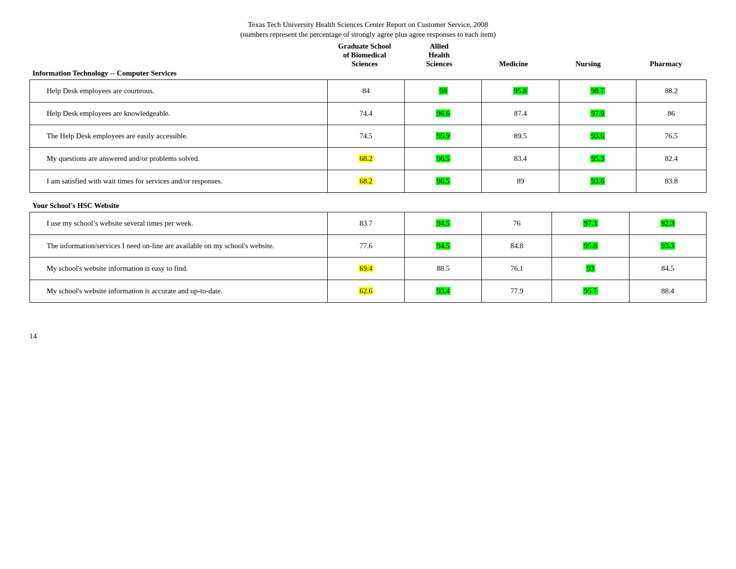Texas Tech University Health Sciences Center Report on Customer Service, 2008 (numbers represent the percentage of strongly agree plus agree responses to each item)
| | Graduate School of Biomedical Sciences | Allied Health Sciences | Medicine | Nursing | Pharmacy |
Information Technology -- Computer Services
| Help Desk employees are courteous. | 84 | 98 | 95.8 | 98.7 | 88.2 |
| Help Desk employees are knowledgeable. | 74.4 | 96.6 | 87.4 | 97.9 | 86 |
| The Help Desk employees are easily accessible. | 74.5 | 95.9 | 89.5 | 93.6 | 76.5 |
| My questions are answered and/or problems solved. | 68.2 | 96.5 | 83.4 | 95.3 | 82.4 |
| I am satisfied with wait times for services and/or responses. | 68.2 | 96.5 | 89 | 93.6 | 83.8 |
Your School's HSC Website
| I use my school’s website several times per week. | 83.7 | 94.5 | 76 | 97.3 | 92.3 |
| The information/services I need on-line are available on my school's website. | 77.6 | 94.5 | 84.8 | 95.8 | 93.3 |
| My school's website information is easy to find. | 69.4 | 88.5 | 76.1 | 93 | 84.5 |
| My school's website information is accurate and up-to-date. | 62.6 | 93.4 | 77.9 | 95.7 | 88.4 |
14